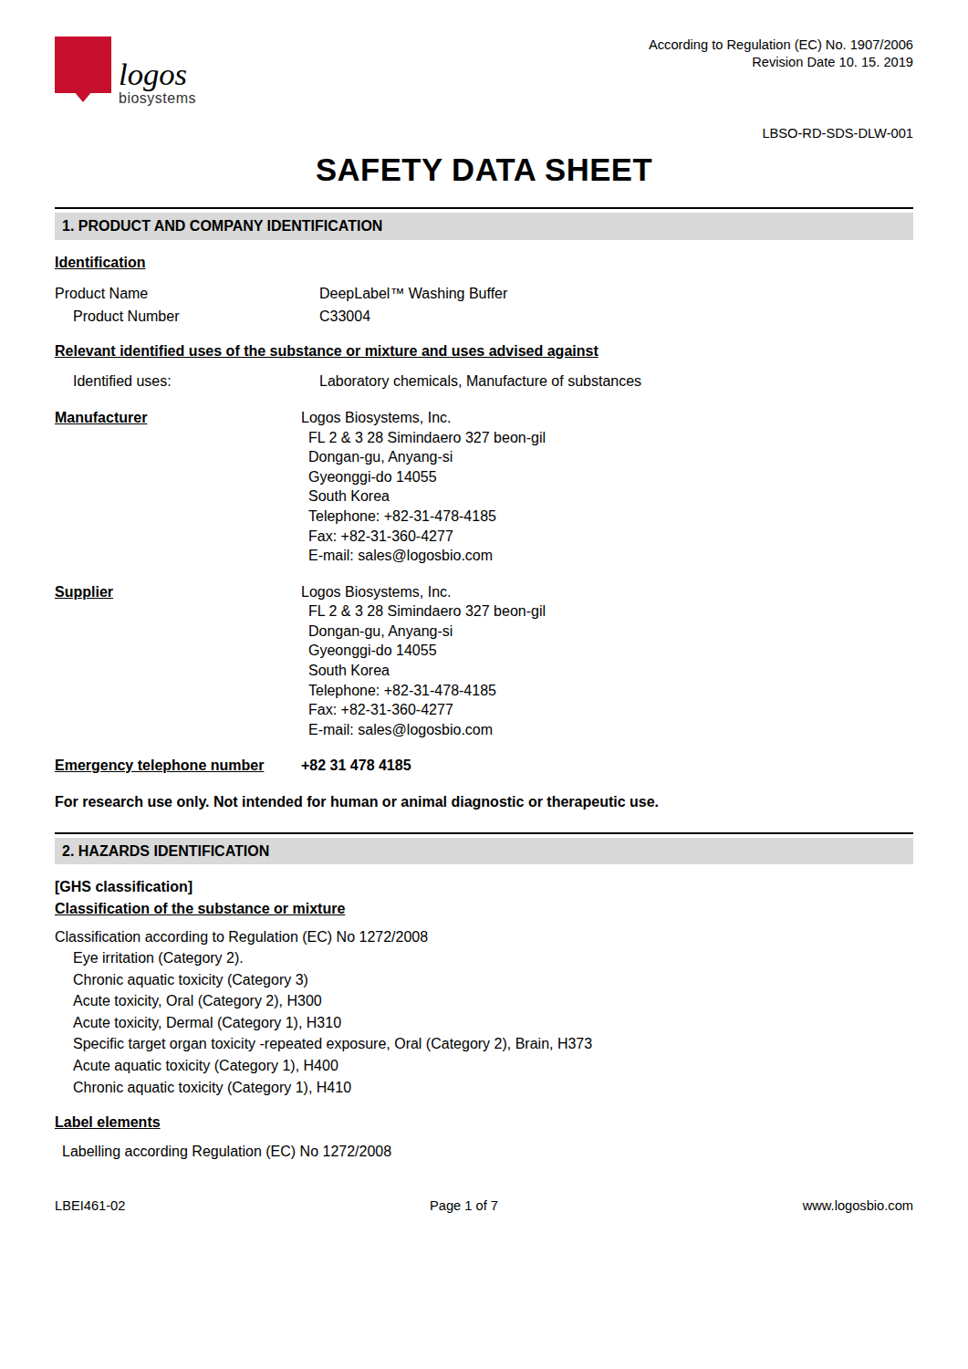logos
biosystems
According to Regulation (EC) No. 1907/2006
Revision Date 10. 15. 2019
LBSO-RD-SDS-DLW-001
SAFETY DATA SHEET
1. PRODUCT AND COMPANY IDENTIFICATION
Identification
| Product Name | DeepLabel™ Washing Buffer |
| Product Number | C33004 |
Relevant identified uses of the substance or mixture and uses advised against
| Identified uses: | Laboratory chemicals, Manufacture of substances |
| Manufacturer | Logos Biosystems, Inc. FL 2 & 3 28 Simindaero 327 beon-gil Dongan-gu, Anyang-si Gyeonggi-do 14055 South Korea Telephone: +82-31-478-4185 Fax: +82-31-360-4277 E-mail: sales@logosbio.com |
| Supplier | Logos Biosystems, Inc. FL 2 & 3 28 Simindaero 327 beon-gil Dongan-gu, Anyang-si Gyeonggi-do 14055 South Korea Telephone: +82-31-478-4185 Fax: +82-31-360-4277 E-mail: sales@logosbio.com |
| Emergency telephone number | +82 31 478 4185 |
For research use only. Not intended for human or animal diagnostic or therapeutic use.
2. HAZARDS IDENTIFICATION
[GHS classification]
Classification of the substance or mixture
Classification according to Regulation (EC) No 1272/2008
Eye irritation (Category 2).
Chronic aquatic toxicity (Category 3)
Acute toxicity, Oral (Category 2), H300
Acute toxicity, Dermal (Category 1), H310
Specific target organ toxicity -repeated exposure, Oral (Category 2), Brain, H373
Acute aquatic toxicity (Category 1), H400
Chronic aquatic toxicity (Category 1), H410
Label elements
Labelling according Regulation (EC) No 1272/2008
LBEI461-02
Page 1 of 7
www.logosbio.com